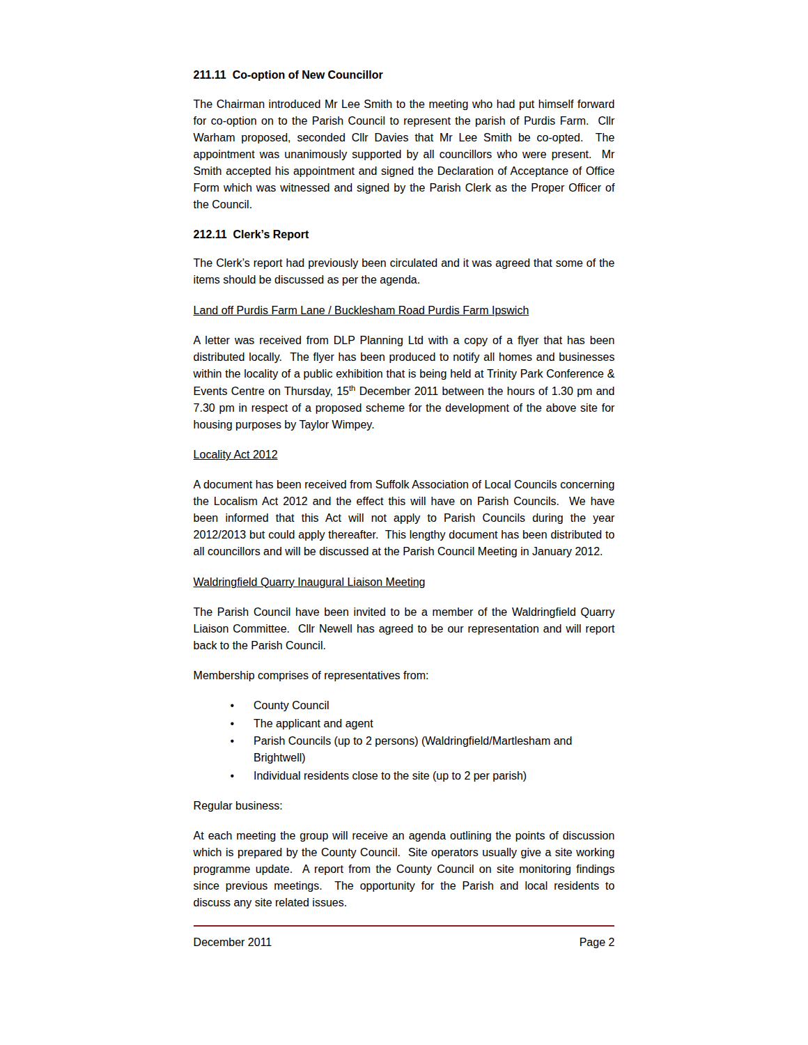211.11 Co-option of New Councillor
The Chairman introduced Mr Lee Smith to the meeting who had put himself forward for co-option on to the Parish Council to represent the parish of Purdis Farm. Cllr Warham proposed, seconded Cllr Davies that Mr Lee Smith be co-opted. The appointment was unanimously supported by all councillors who were present. Mr Smith accepted his appointment and signed the Declaration of Acceptance of Office Form which was witnessed and signed by the Parish Clerk as the Proper Officer of the Council.
212.11 Clerk’s Report
The Clerk’s report had previously been circulated and it was agreed that some of the items should be discussed as per the agenda.
Land off Purdis Farm Lane / Bucklesham Road Purdis Farm Ipswich
A letter was received from DLP Planning Ltd with a copy of a flyer that has been distributed locally. The flyer has been produced to notify all homes and businesses within the locality of a public exhibition that is being held at Trinity Park Conference & Events Centre on Thursday, 15th December 2011 between the hours of 1.30 pm and 7.30 pm in respect of a proposed scheme for the development of the above site for housing purposes by Taylor Wimpey.
Locality Act 2012
A document has been received from Suffolk Association of Local Councils concerning the Localism Act 2012 and the effect this will have on Parish Councils. We have been informed that this Act will not apply to Parish Councils during the year 2012/2013 but could apply thereafter. This lengthy document has been distributed to all councillors and will be discussed at the Parish Council Meeting in January 2012.
Waldringfield Quarry Inaugural Liaison Meeting
The Parish Council have been invited to be a member of the Waldringfield Quarry Liaison Committee. Cllr Newell has agreed to be our representation and will report back to the Parish Council.
Membership comprises of representatives from:
County Council
The applicant and agent
Parish Councils (up to 2 persons) (Waldringfield/Martlesham and Brightwell)
Individual residents close to the site (up to 2 per parish)
Regular business:
At each meeting the group will receive an agenda outlining the points of discussion which is prepared by the County Council. Site operators usually give a site working programme update. A report from the County Council on site monitoring findings since previous meetings. The opportunity for the Parish and local residents to discuss any site related issues.
December 2011 Page 2